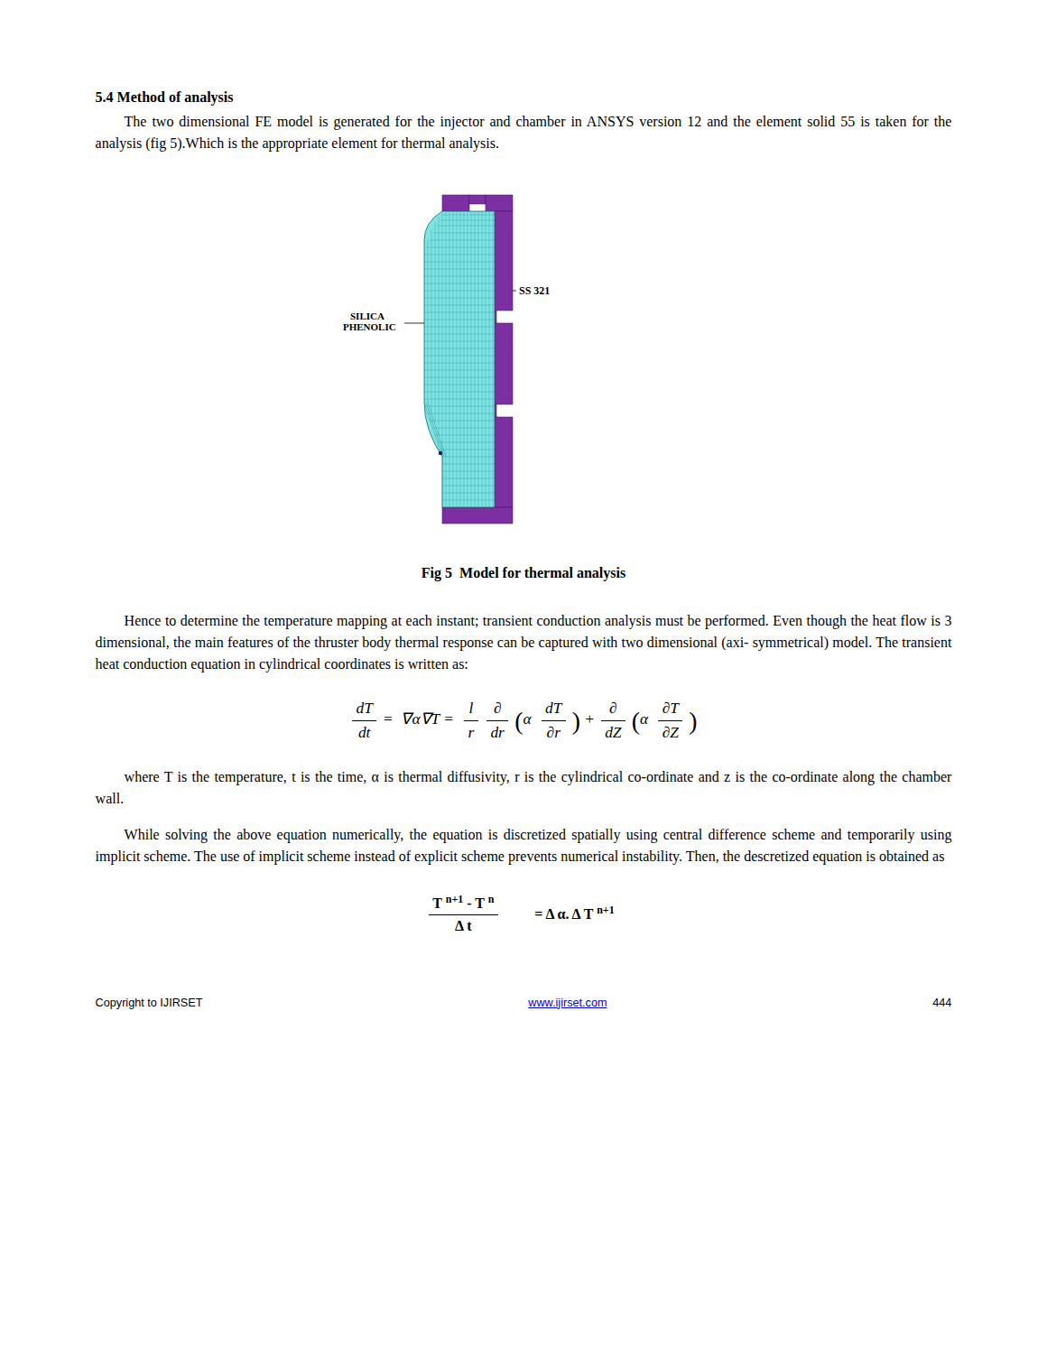5.4 Method of analysis
The two dimensional FE model is generated for the injector and chamber in ANSYS version 12 and the element solid 55 is taken for the analysis (fig 5).Which is the appropriate element for thermal analysis.
SS 321 SILICA PHENOLIC
Fig 5 Model for thermal analysis
Hence to determine the temperature mapping at each instant; transient conduction analysis must be performed. Even though the heat flow is 3 dimensional, the main features of the thruster body thermal response can be captured with two dimensional (axi- symmetrical) model. The transient heat conduction equation in cylindrical coordinates is written as:
dT dt = ∇α∇T = lr ∂dr (α dT∂r ) + ∂dZ (α ∂T∂Z )
where T is the temperature, t is the time, α is thermal diffusivity, r is the cylindrical co-ordinate and z is the co-ordinate along the chamber wall.
While solving the above equation numerically, the equation is discretized spatially using central difference scheme and temporarily using implicit scheme. The use of implicit scheme instead of explicit scheme prevents numerical instability. Then, the descretized equation is obtained as
| T n+1 - T n | = Δ α. Δ T n+1 |
| Δ t |
Copyright to IJIRSET www.ijirset.com 444